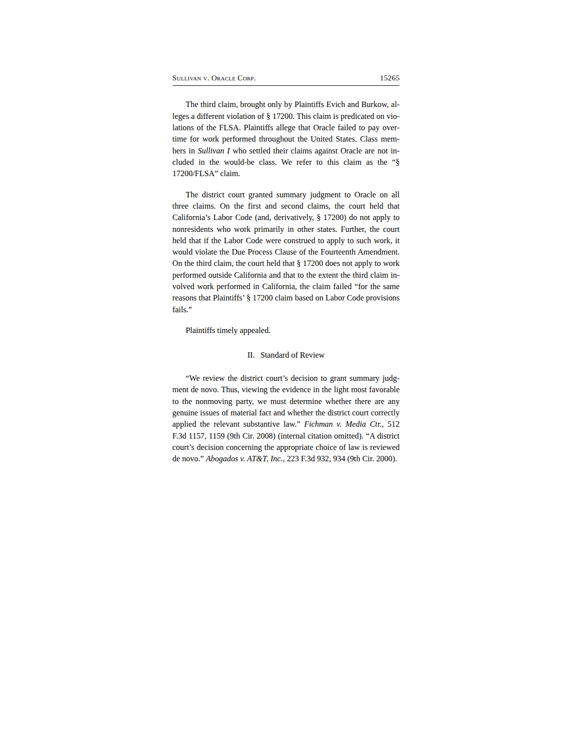Sullivan v. Oracle Corp. 15265
The third claim, brought only by Plaintiffs Evich and Burkow, alleges a different violation of § 17200. This claim is predicated on violations of the FLSA. Plaintiffs allege that Oracle failed to pay overtime for work performed throughout the United States. Class members in Sullivan I who settled their claims against Oracle are not included in the would-be class. We refer to this claim as the “§ 17200/FLSA” claim.
The district court granted summary judgment to Oracle on all three claims. On the first and second claims, the court held that California’s Labor Code (and, derivatively, § 17200) do not apply to nonresidents who work primarily in other states. Further, the court held that if the Labor Code were construed to apply to such work, it would violate the Due Process Clause of the Fourteenth Amendment. On the third claim, the court held that § 17200 does not apply to work performed outside California and that to the extent the third claim involved work performed in California, the claim failed “for the same reasons that Plaintiffs’ § 17200 claim based on Labor Code provisions fails.”
Plaintiffs timely appealed.
II. Standard of Review
“We review the district court’s decision to grant summary judgment de novo. Thus, viewing the evidence in the light most favorable to the nonmoving party, we must determine whether there are any genuine issues of material fact and whether the district court correctly applied the relevant substantive law.” Fichman v. Media Ctr., 512 F.3d 1157, 1159 (9th Cir. 2008) (internal citation omitted). “A district court’s decision concerning the appropriate choice of law is reviewed de novo.” Abogados v. AT&T, Inc., 223 F.3d 932, 934 (9th Cir. 2000).